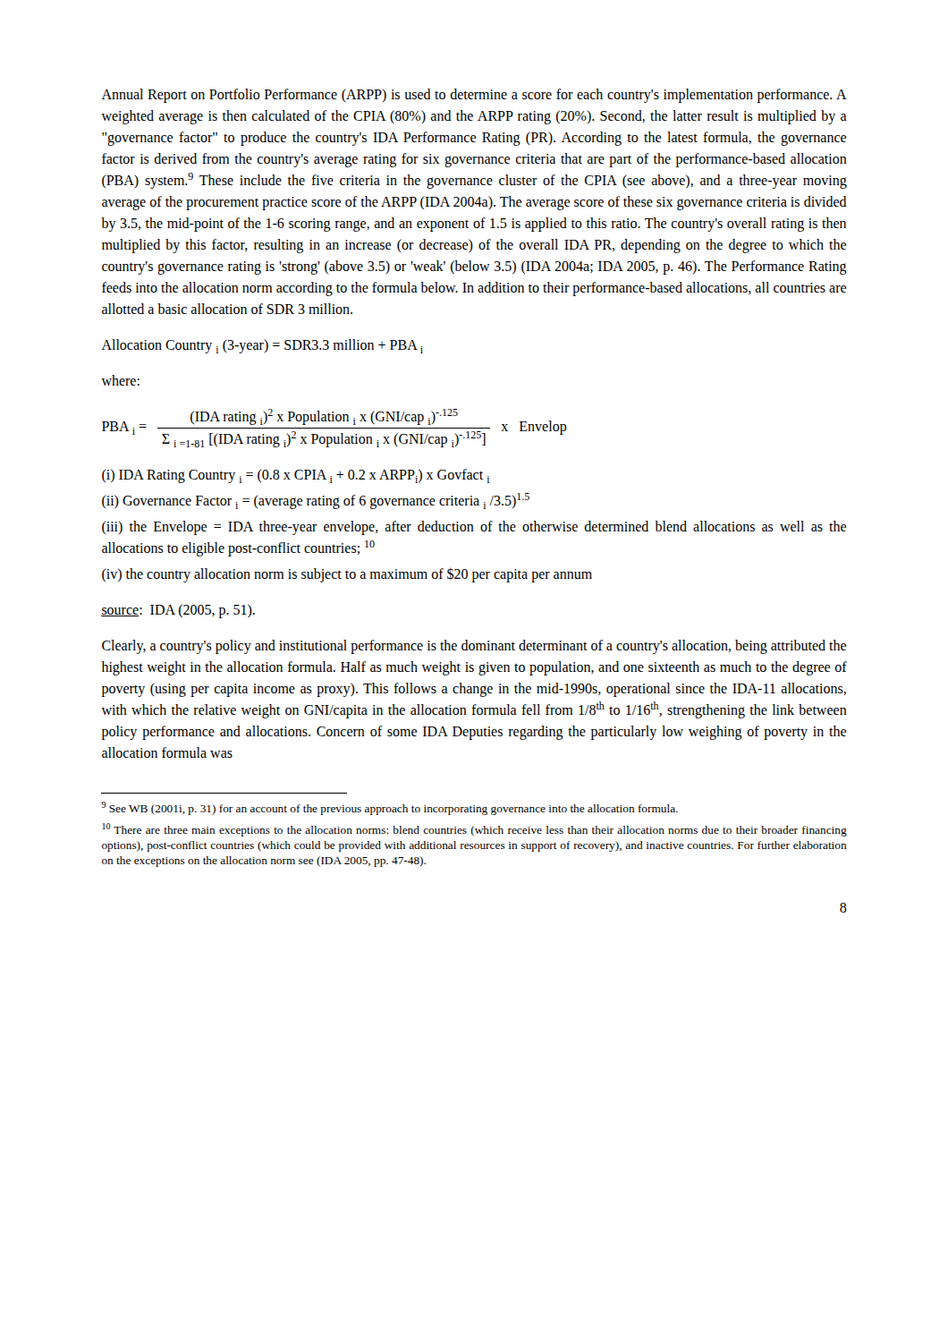Annual Report on Portfolio Performance (ARPP) is used to determine a score for each country's implementation performance. A weighted average is then calculated of the CPIA (80%) and the ARPP rating (20%). Second, the latter result is multiplied by a "governance factor" to produce the country's IDA Performance Rating (PR). According to the latest formula, the governance factor is derived from the country's average rating for six governance criteria that are part of the performance-based allocation (PBA) system.9 These include the five criteria in the governance cluster of the CPIA (see above), and a three-year moving average of the procurement practice score of the ARPP (IDA 2004a). The average score of these six governance criteria is divided by 3.5, the mid-point of the 1-6 scoring range, and an exponent of 1.5 is applied to this ratio. The country's overall rating is then multiplied by this factor, resulting in an increase (or decrease) of the overall IDA PR, depending on the degree to which the country's governance rating is 'strong' (above 3.5) or 'weak' (below 3.5) (IDA 2004a; IDA 2005, p. 46). The Performance Rating feeds into the allocation norm according to the formula below. In addition to their performance-based allocations, all countries are allotted a basic allocation of SDR 3 million.
Allocation Country i (3-year) = SDR3.3 million + PBA i
where:
PBA i = (IDA rating i)2 x Population i x (GNI/cap i)-.125 Σ i =1-81 [(IDA rating i)2 x Population i x (GNI/cap i)-.125] x Envelop
(i) IDA Rating Country i = (0.8 x CPIA i + 0.2 x ARPPi) x Govfact i
(ii) Governance Factor i = (average rating of 6 governance criteria i /3.5)1.5
(iii) the Envelope = IDA three-year envelope, after deduction of the otherwise determined blend allocations as well as the allocations to eligible post-conflict countries; 10
(iv) the country allocation norm is subject to a maximum of $20 per capita per annum
source: IDA (2005, p. 51).
Clearly, a country's policy and institutional performance is the dominant determinant of a country's allocation, being attributed the highest weight in the allocation formula. Half as much weight is given to population, and one sixteenth as much to the degree of poverty (using per capita income as proxy). This follows a change in the mid-1990s, operational since the IDA-11 allocations, with which the relative weight on GNI/capita in the allocation formula fell from 1/8th to 1/16th, strengthening the link between policy performance and allocations. Concern of some IDA Deputies regarding the particularly low weighing of poverty in the allocation formula was
9 See WB (2001i, p. 31) for an account of the previous approach to incorporating governance into the allocation formula.
10 There are three main exceptions to the allocation norms: blend countries (which receive less than their allocation norms due to their broader financing options), post-conflict countries (which could be provided with additional resources in support of recovery), and inactive countries. For further elaboration on the exceptions on the allocation norm see (IDA 2005, pp. 47-48).
8